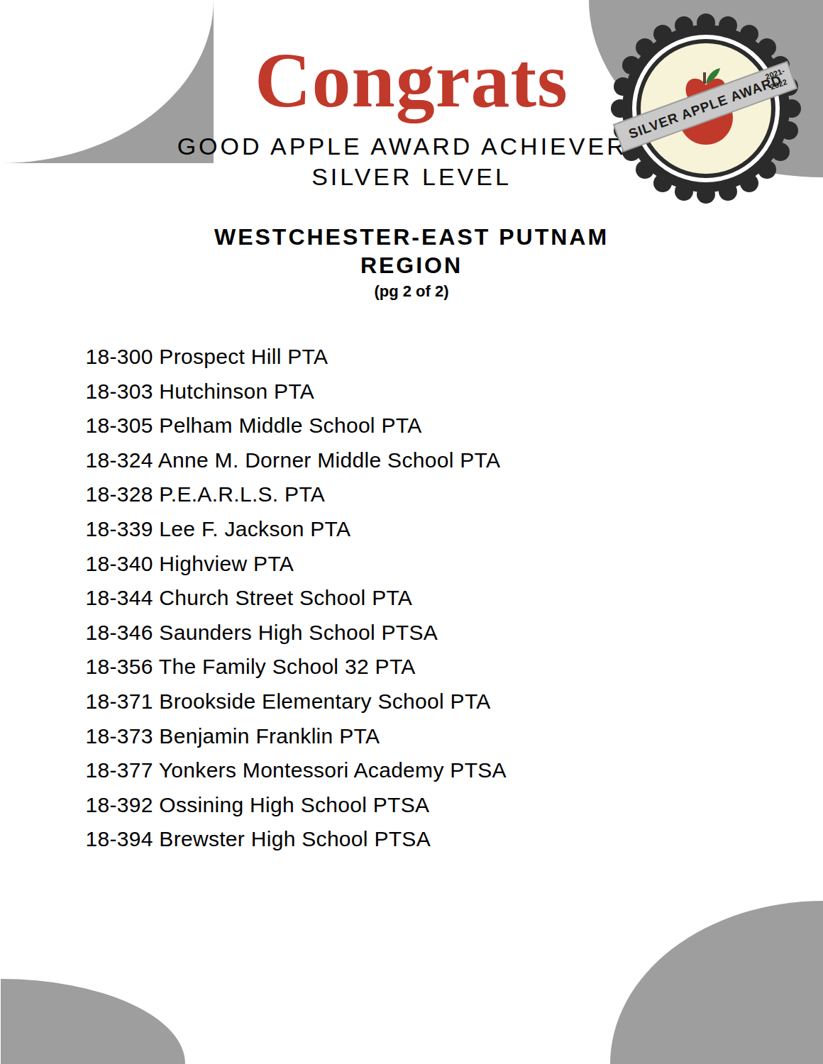SILVER APPLE AWARD 2021- 2022
Congrats
Good Apple Award Achievers
Silver Level
Westchester-East Putnam
Region
(pg 2 of 2)
18-300 Prospect Hill PTA
18-303 Hutchinson PTA
18-305 Pelham Middle School PTA
18-324 Anne M. Dorner Middle School PTA
18-328 P.E.A.R.L.S. PTA
18-339 Lee F. Jackson PTA
18-340 Highview PTA
18-344 Church Street School PTA
18-346 Saunders High School PTSA
18-356 The Family School 32 PTA
18-371 Brookside Elementary School PTA
18-373 Benjamin Franklin PTA
18-377 Yonkers Montessori Academy PTSA
18-392 Ossining High School PTSA
18-394 Brewster High School PTSA